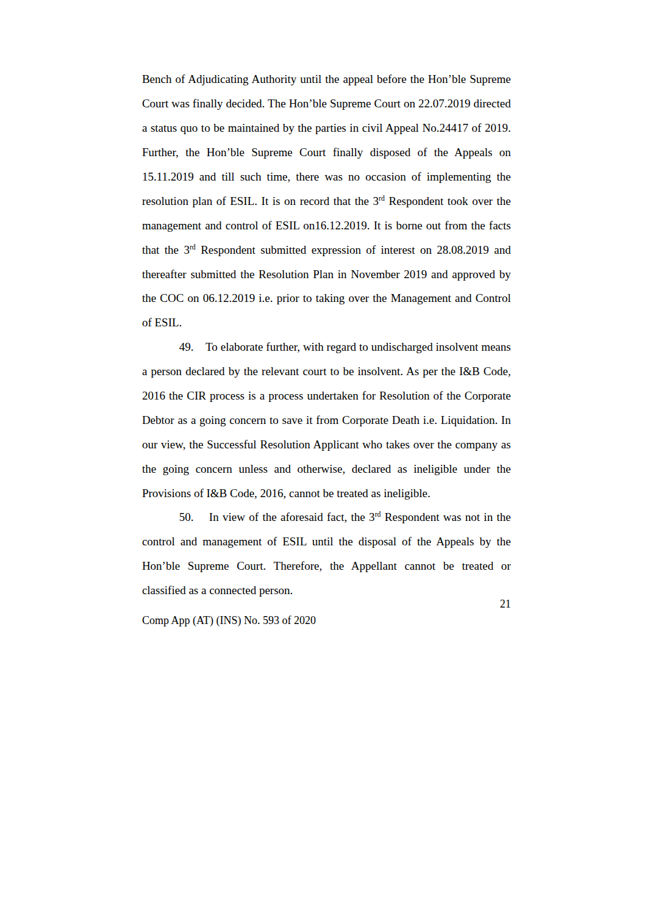Bench of Adjudicating Authority until the appeal before the Hon’ble Supreme Court was finally decided. The Hon’ble Supreme Court on 22.07.2019 directed a status quo to be maintained by the parties in civil Appeal No.24417 of 2019. Further, the Hon’ble Supreme Court finally disposed of the Appeals on 15.11.2019 and till such time, there was no occasion of implementing the resolution plan of ESIL. It is on record that the 3rd Respondent took over the management and control of ESIL on16.12.2019. It is borne out from the facts that the 3rd Respondent submitted expression of interest on 28.08.2019 and thereafter submitted the Resolution Plan in November 2019 and approved by the COC on 06.12.2019 i.e. prior to taking over the Management and Control of ESIL.
49. To elaborate further, with regard to undischarged insolvent means a person declared by the relevant court to be insolvent. As per the I&B Code, 2016 the CIR process is a process undertaken for Resolution of the Corporate Debtor as a going concern to save it from Corporate Death i.e. Liquidation. In our view, the Successful Resolution Applicant who takes over the company as the going concern unless and otherwise, declared as ineligible under the Provisions of I&B Code, 2016, cannot be treated as ineligible.
50. In view of the aforesaid fact, the 3rd Respondent was not in the control and management of ESIL until the disposal of the Appeals by the Hon’ble Supreme Court. Therefore, the Appellant cannot be treated or classified as a connected person.
21
Comp App (AT) (INS) No. 593 of 2020